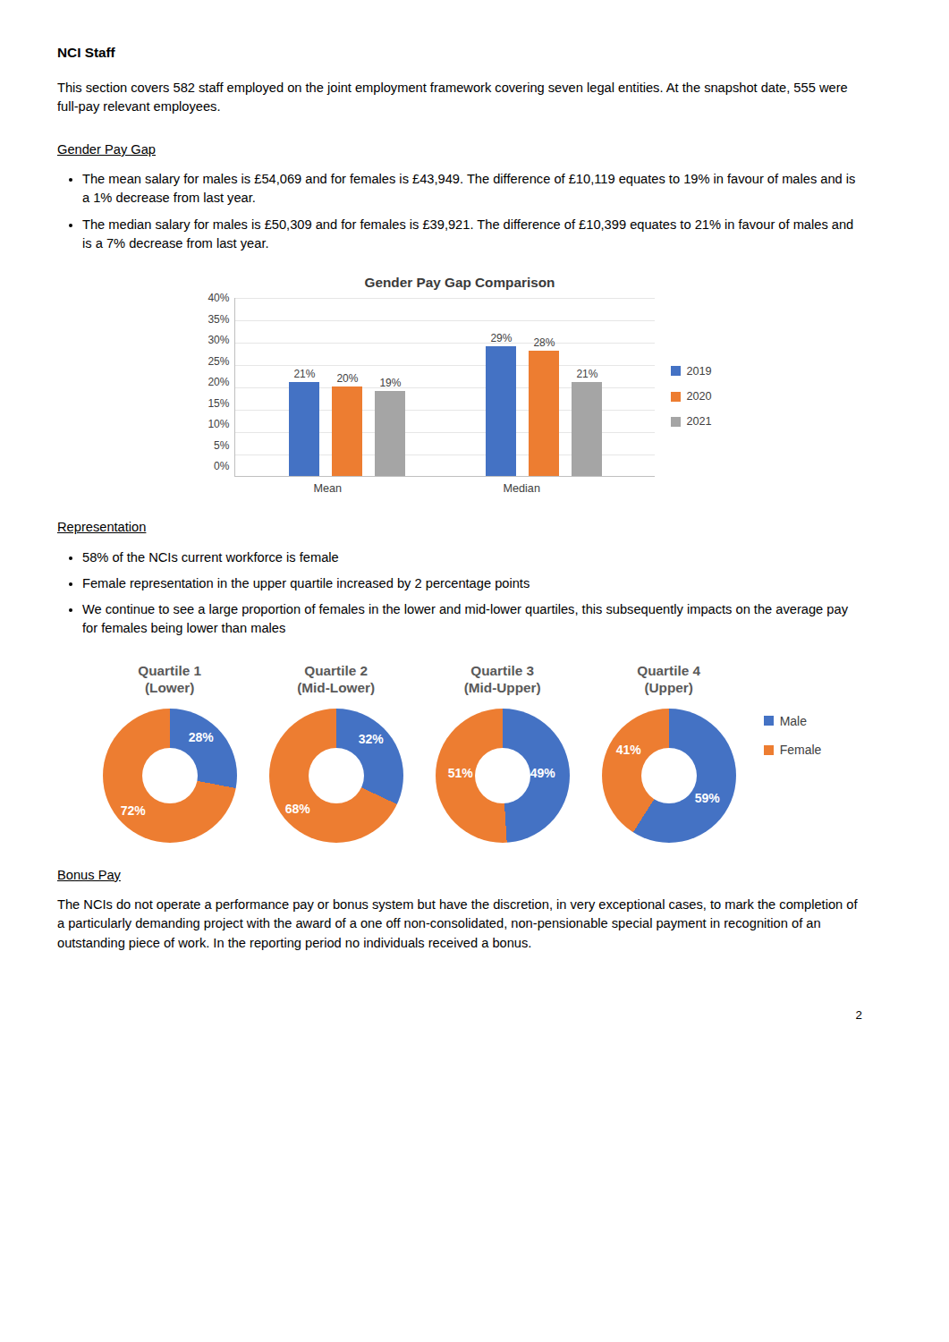NCI Staff
This section covers 582 staff employed on the joint employment framework covering seven legal entities. At the snapshot date, 555 were full-pay relevant employees.
Gender Pay Gap
The mean salary for males is £54,069 and for females is £43,949. The difference of £10,119 equates to 19% in favour of males and is a 1% decrease from last year.
The median salary for males is £50,309 and for females is £39,921. The difference of £10,399 equates to 21% in favour of males and is a 7% decrease from last year.
Gender Pay Gap Comparison
40% 35% 30% 25% 20% 15% 10% 5% 0%
21%
20%
19%
29%
28%
21%
Mean Median
2019
2020
2021
Representation
58% of the NCIs current workforce is female
Female representation in the upper quartile increased by 2 percentage points
We continue to see a large proportion of females in the lower and mid-lower quartiles, this subsequently impacts on the average pay for females being lower than males
Quartile 1
(Lower)
28% 72%
Quartile 2
(Mid-Lower)
32% 68%
Quartile 3
(Mid-Upper)
49% 51%
Quartile 4
(Upper)
59% 41%
Male
Female
Bonus Pay
The NCIs do not operate a performance pay or bonus system but have the discretion, in very exceptional cases, to mark the completion of a particularly demanding project with the award of a one off non-consolidated, non-pensionable special payment in recognition of an outstanding piece of work. In the reporting period no individuals received a bonus.
2